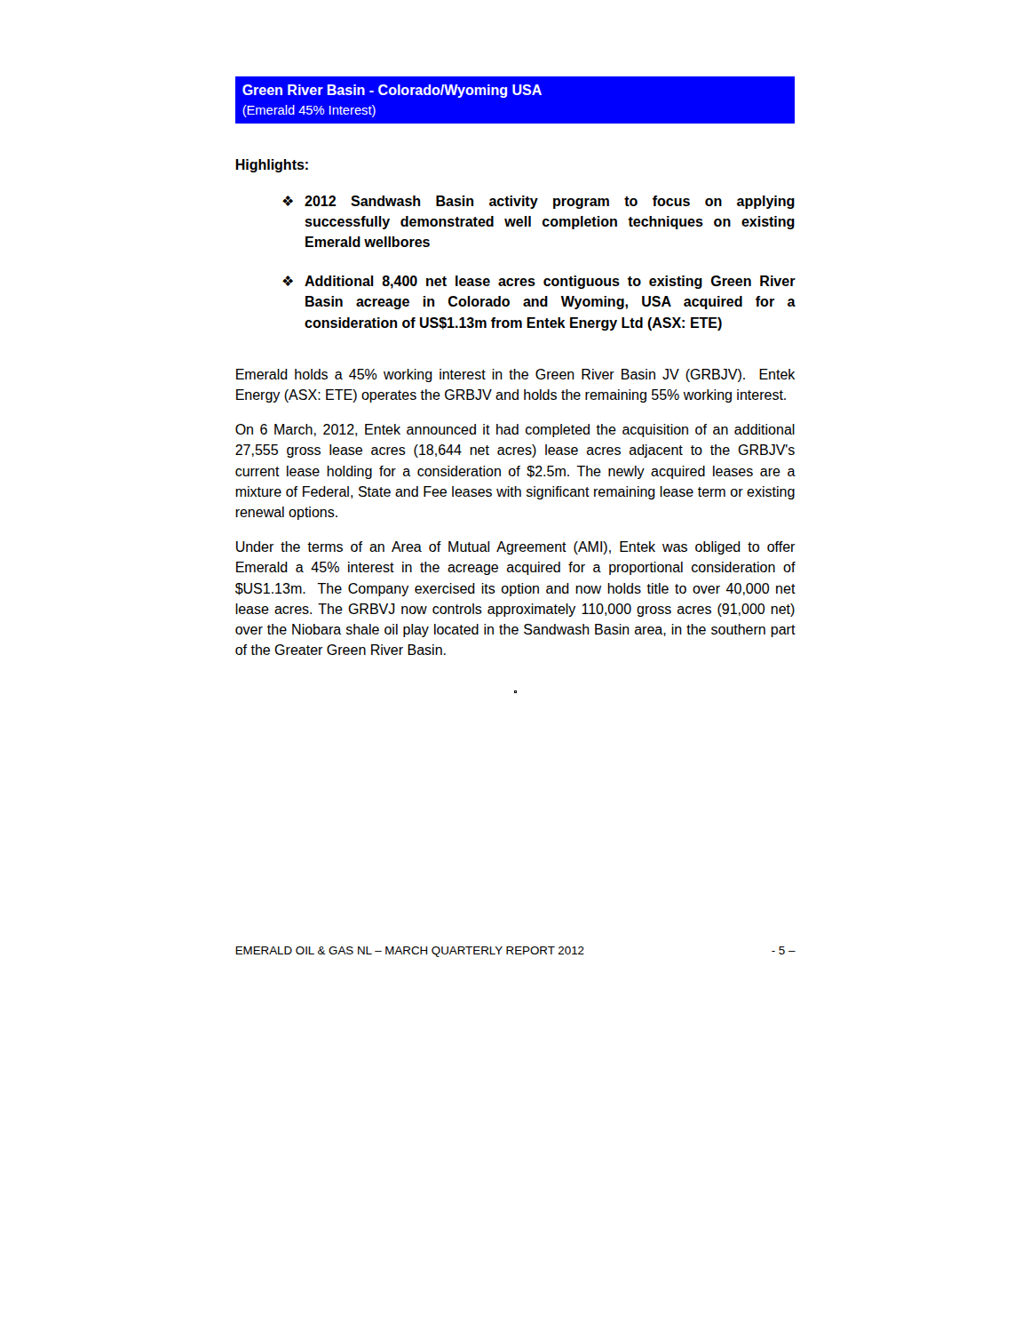Green River Basin - Colorado/Wyoming USA
(Emerald 45% Interest)
Highlights:
2012 Sandwash Basin activity program to focus on applying successfully demonstrated well completion techniques on existing Emerald wellbores
Additional 8,400 net lease acres contiguous to existing Green River Basin acreage in Colorado and Wyoming, USA acquired for a consideration of US$1.13m from Entek Energy Ltd (ASX: ETE)
Emerald holds a 45% working interest in the Green River Basin JV (GRBJV). Entek Energy (ASX: ETE) operates the GRBJV and holds the remaining 55% working interest.
On 6 March, 2012, Entek announced it had completed the acquisition of an additional 27,555 gross lease acres (18,644 net acres) lease acres adjacent to the GRBJV's current lease holding for a consideration of $2.5m. The newly acquired leases are a mixture of Federal, State and Fee leases with significant remaining lease term or existing renewal options.
Under the terms of an Area of Mutual Agreement (AMI), Entek was obliged to offer Emerald a 45% interest in the acreage acquired for a proportional consideration of $US1.13m. The Company exercised its option and now holds title to over 40,000 net lease acres. The GRBVJ now controls approximately 110,000 gross acres (91,000 net) over the Niobara shale oil play located in the Sandwash Basin area, in the southern part of the Greater Green River Basin.
EMERALD OIL & GAS NL – MARCH QUARTERLY REPORT 2012 - 5 –